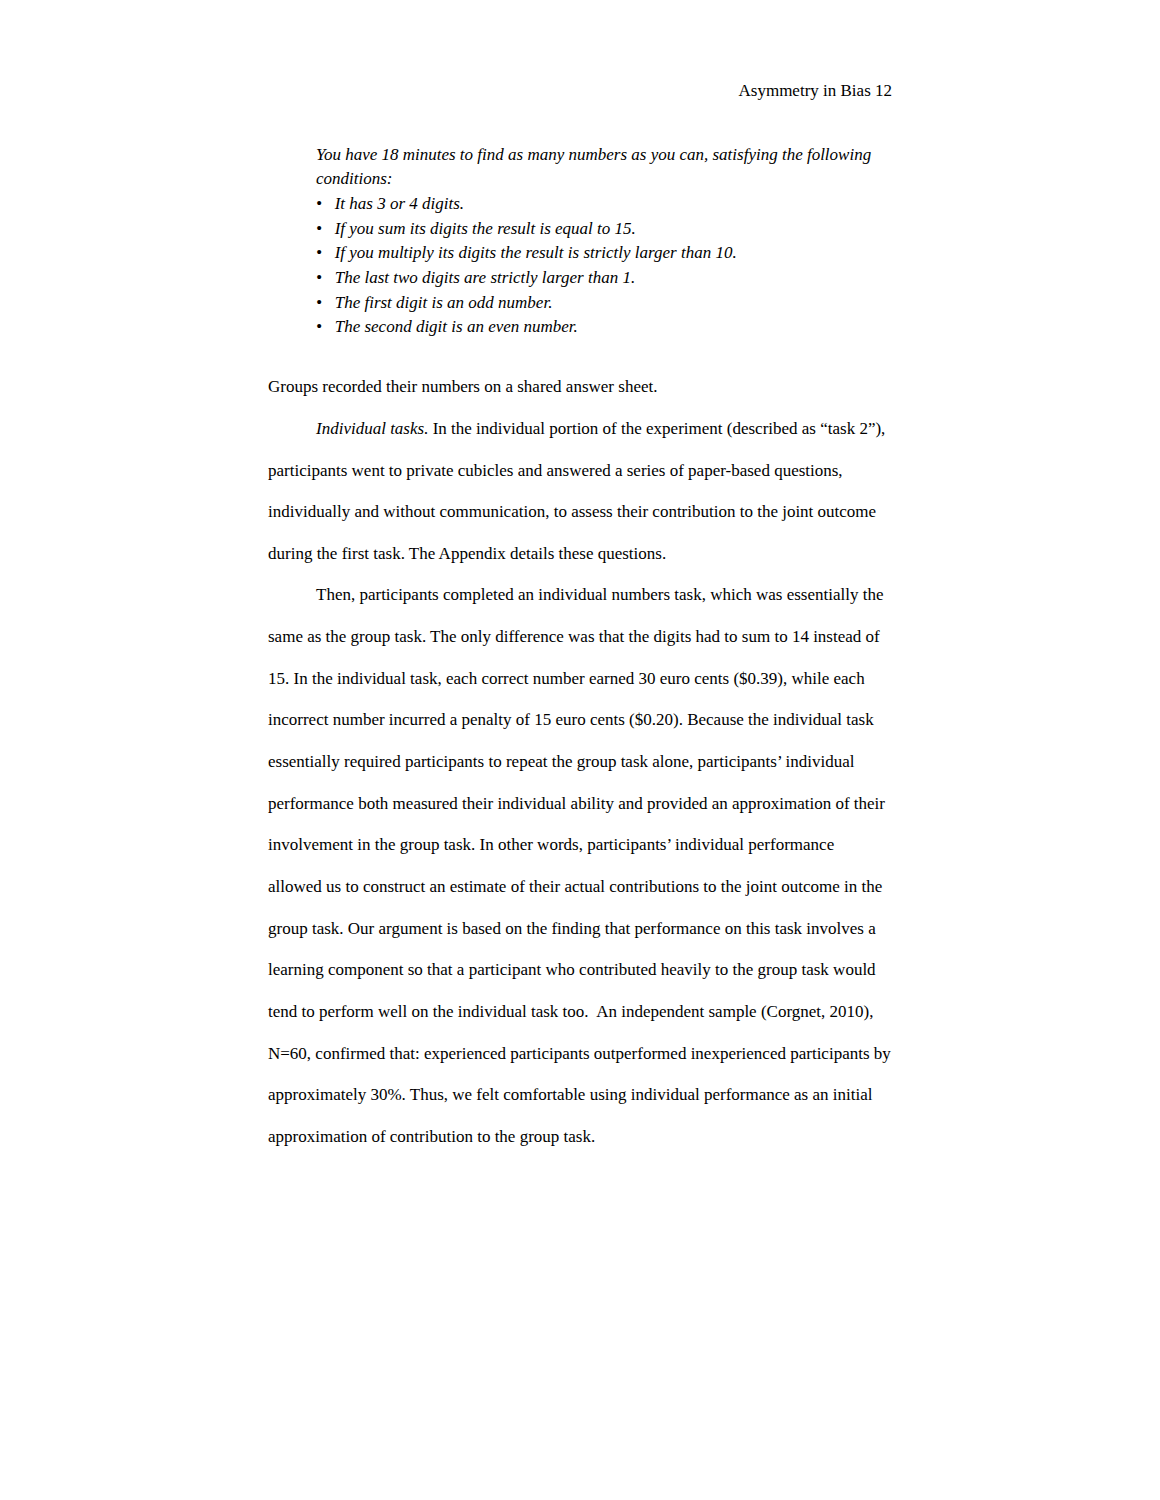Asymmetry in Bias 12
You have 18 minutes to find as many numbers as you can, satisfying the following conditions:
It has 3 or 4 digits.
If you sum its digits the result is equal to 15.
If you multiply its digits the result is strictly larger than 10.
The last two digits are strictly larger than 1.
The first digit is an odd number.
The second digit is an even number.
Groups recorded their numbers on a shared answer sheet.
Individual tasks. In the individual portion of the experiment (described as “task 2”), participants went to private cubicles and answered a series of paper-based questions, individually and without communication, to assess their contribution to the joint outcome during the first task. The Appendix details these questions.
Then, participants completed an individual numbers task, which was essentially the same as the group task. The only difference was that the digits had to sum to 14 instead of 15. In the individual task, each correct number earned 30 euro cents ($0.39), while each incorrect number incurred a penalty of 15 euro cents ($0.20). Because the individual task essentially required participants to repeat the group task alone, participants’ individual performance both measured their individual ability and provided an approximation of their involvement in the group task. In other words, participants’ individual performance allowed us to construct an estimate of their actual contributions to the joint outcome in the group task. Our argument is based on the finding that performance on this task involves a learning component so that a participant who contributed heavily to the group task would tend to perform well on the individual task too. An independent sample (Corgnet, 2010), N=60, confirmed that: experienced participants outperformed inexperienced participants by approximately 30%. Thus, we felt comfortable using individual performance as an initial approximation of contribution to the group task.